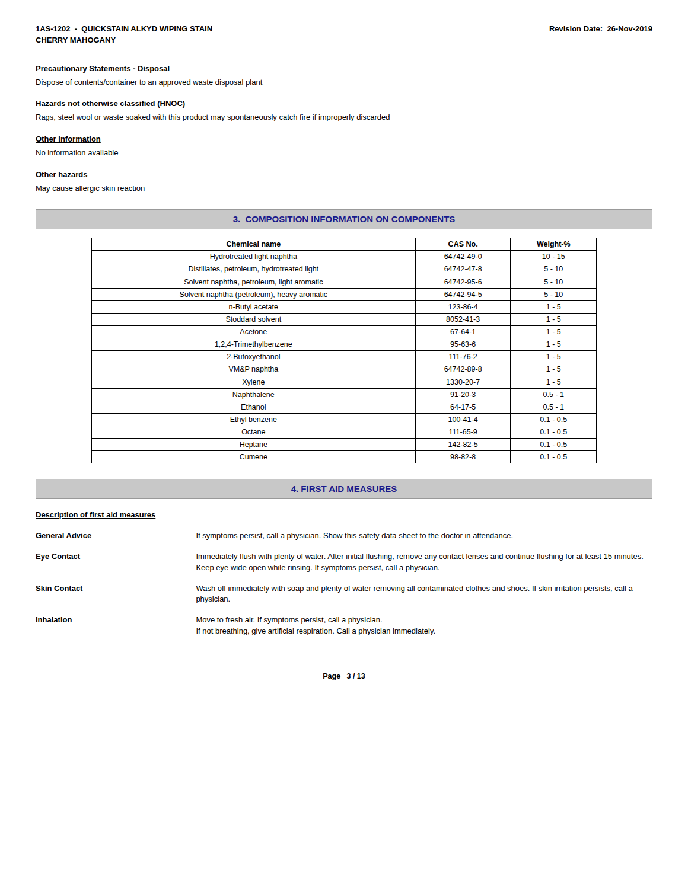1AS-1202 - QUICKSTAIN ALKYD WIPING STAIN
CHERRY MAHOGANY
Revision Date: 26-Nov-2019
Precautionary Statements - Disposal
Dispose of contents/container to an approved waste disposal plant
Hazards not otherwise classified (HNOC)
Rags, steel wool or waste soaked with this product may spontaneously catch fire if improperly discarded
Other information
No information available
Other hazards
May cause allergic skin reaction
3. COMPOSITION INFORMATION ON COMPONENTS
| Chemical name | CAS No. | Weight-% |
| --- | --- | --- |
| Hydrotreated light naphtha | 64742-49-0 | 10 - 15 |
| Distillates, petroleum, hydrotreated light | 64742-47-8 | 5 - 10 |
| Solvent naphtha, petroleum, light aromatic | 64742-95-6 | 5 - 10 |
| Solvent naphtha (petroleum), heavy aromatic | 64742-94-5 | 5 - 10 |
| n-Butyl acetate | 123-86-4 | 1 - 5 |
| Stoddard solvent | 8052-41-3 | 1 - 5 |
| Acetone | 67-64-1 | 1 - 5 |
| 1,2,4-Trimethylbenzene | 95-63-6 | 1 - 5 |
| 2-Butoxyethanol | 111-76-2 | 1 - 5 |
| VM&P naphtha | 64742-89-8 | 1 - 5 |
| Xylene | 1330-20-7 | 1 - 5 |
| Naphthalene | 91-20-3 | 0.5 - 1 |
| Ethanol | 64-17-5 | 0.5 - 1 |
| Ethyl benzene | 100-41-4 | 0.1 - 0.5 |
| Octane | 111-65-9 | 0.1 - 0.5 |
| Heptane | 142-82-5 | 0.1 - 0.5 |
| Cumene | 98-82-8 | 0.1 - 0.5 |
4. FIRST AID MEASURES
Description of first aid measures
| General Advice | If symptoms persist, call a physician. Show this safety data sheet to the doctor in attendance. |
| Eye Contact | Immediately flush with plenty of water. After initial flushing, remove any contact lenses and continue flushing for at least 15 minutes. Keep eye wide open while rinsing. If symptoms persist, call a physician. |
| Skin Contact | Wash off immediately with soap and plenty of water removing all contaminated clothes and shoes. If skin irritation persists, call a physician. |
| Inhalation | Move to fresh air. If symptoms persist, call a physician. If not breathing, give artificial respiration. Call a physician immediately. |
Page 3 / 13